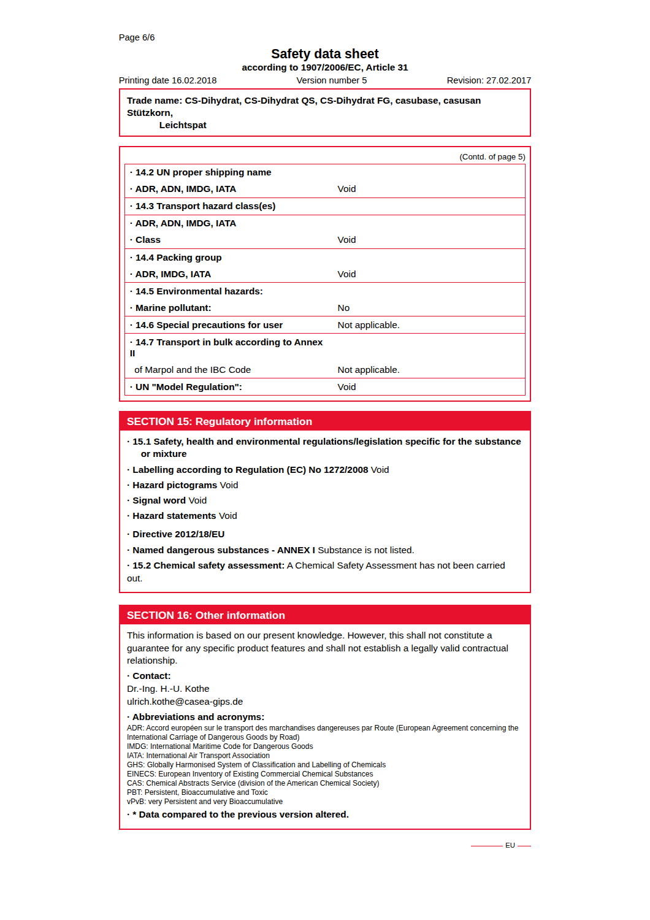Page 6/6
Safety data sheet
according to 1907/2006/EC, Article 31
Printing date 16.02.2018 Version number 5 Revision: 27.02.2017
Trade name: CS-Dihydrat, CS-Dihydrat QS, CS-Dihydrat FG, casubase, casusan Stützkorn,
Leichtspat
(Contd. of page 5)
| 14.2 UN proper shipping name | |
| ADR, ADN, IMDG, IATA | Void |
| 14.3 Transport hazard class(es) | |
| ADR, ADN, IMDG, IATA | |
| Class | Void |
| 14.4 Packing group | |
| ADR, IMDG, IATA | Void |
| 14.5 Environmental hazards: | |
| Marine pollutant: | No |
| 14.6 Special precautions for user | Not applicable. |
| 14.7 Transport in bulk according to Annex II | |
| of Marpol and the IBC Code | Not applicable. |
| UN "Model Regulation": | Void |
SECTION 15: Regulatory information
15.1 Safety, health and environmental regulations/legislation specific for the substance or mixture
Labelling according to Regulation (EC) No 1272/2008 Void
Hazard pictograms Void
Signal word Void
Hazard statements Void
Directive 2012/18/EU
Named dangerous substances - ANNEX I Substance is not listed.
15.2 Chemical safety assessment: A Chemical Safety Assessment has not been carried out.
SECTION 16: Other information
This information is based on our present knowledge. However, this shall not constitute a guarantee for any specific product features and shall not establish a legally valid contractual relationship.
Contact:
Dr.-Ing. H.-U. Kothe
ulrich.kothe@casea-gips.de
Abbreviations and acronyms:
ADR: Accord européen sur le transport des marchandises dangereuses par Route (European Agreement concerning the International Carriage of Dangerous Goods by Road)
IMDG: International Maritime Code for Dangerous Goods
IATA: International Air Transport Association
GHS: Globally Harmonised System of Classification and Labelling of Chemicals
EINECS: European Inventory of Existing Commercial Chemical Substances
CAS: Chemical Abstracts Service (division of the American Chemical Society)
PBT: Persistent, Bioaccumulative and Toxic
vPvB: very Persistent and very Bioaccumulative
* Data compared to the previous version altered.
EU